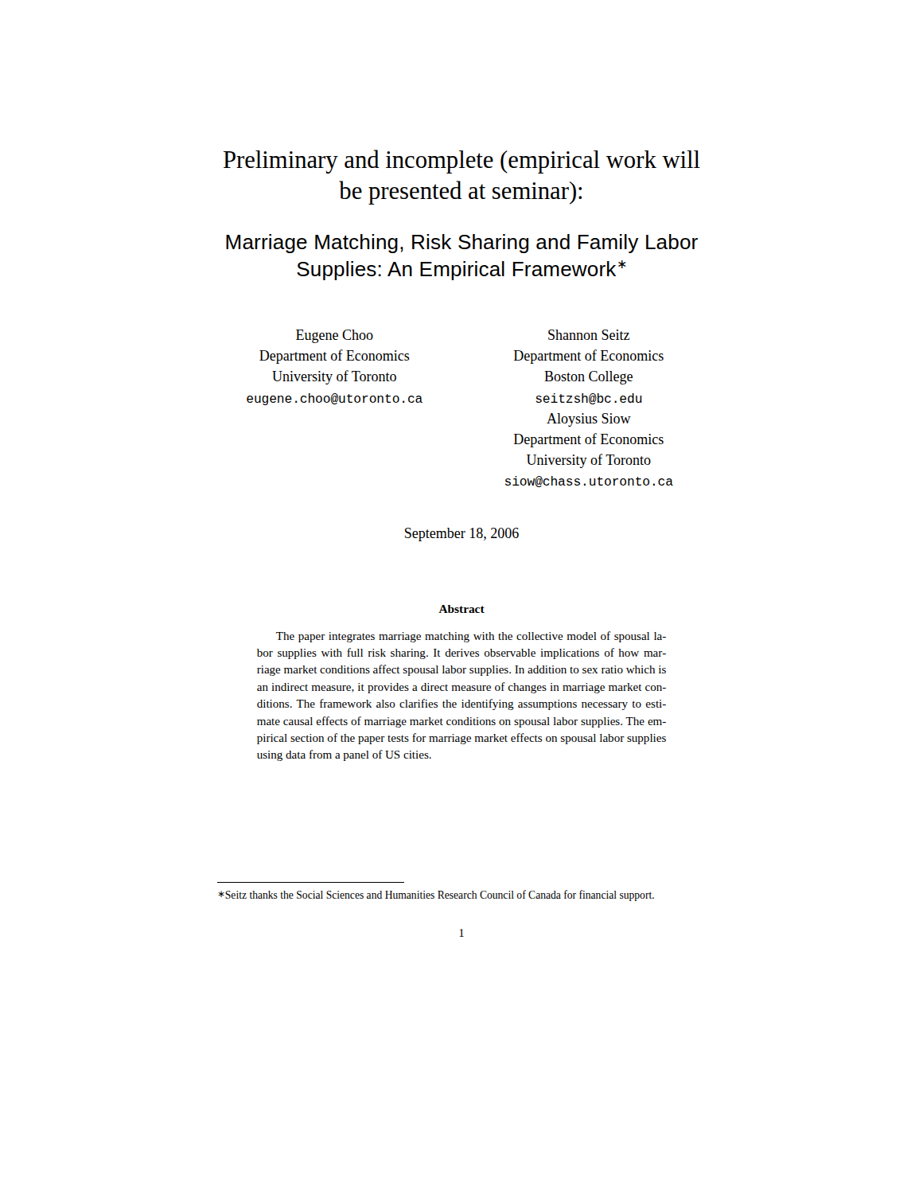Preliminary and incomplete (empirical work will be presented at seminar):
Marriage Matching, Risk Sharing and Family Labor Supplies: An Empirical Framework∗
| Eugene Choo Department of Economics University of Toronto eugene.choo@utoronto.ca | Shannon Seitz Department of Economics Boston College seitzsh@bc.edu Aloysius Siow Department of Economics University of Toronto siow@chass.utoronto.ca |
September 18, 2006
Abstract
The paper integrates marriage matching with the collective model of spousal labor supplies with full risk sharing. It derives observable implications of how marriage market conditions affect spousal labor supplies. In addition to sex ratio which is an indirect measure, it provides a direct measure of changes in marriage market conditions. The framework also clarifies the identifying assumptions necessary to estimate causal effects of marriage market conditions on spousal labor supplies. The empirical section of the paper tests for marriage market effects on spousal labor supplies using data from a panel of US cities.
∗Seitz thanks the Social Sciences and Humanities Research Council of Canada for financial support.
1